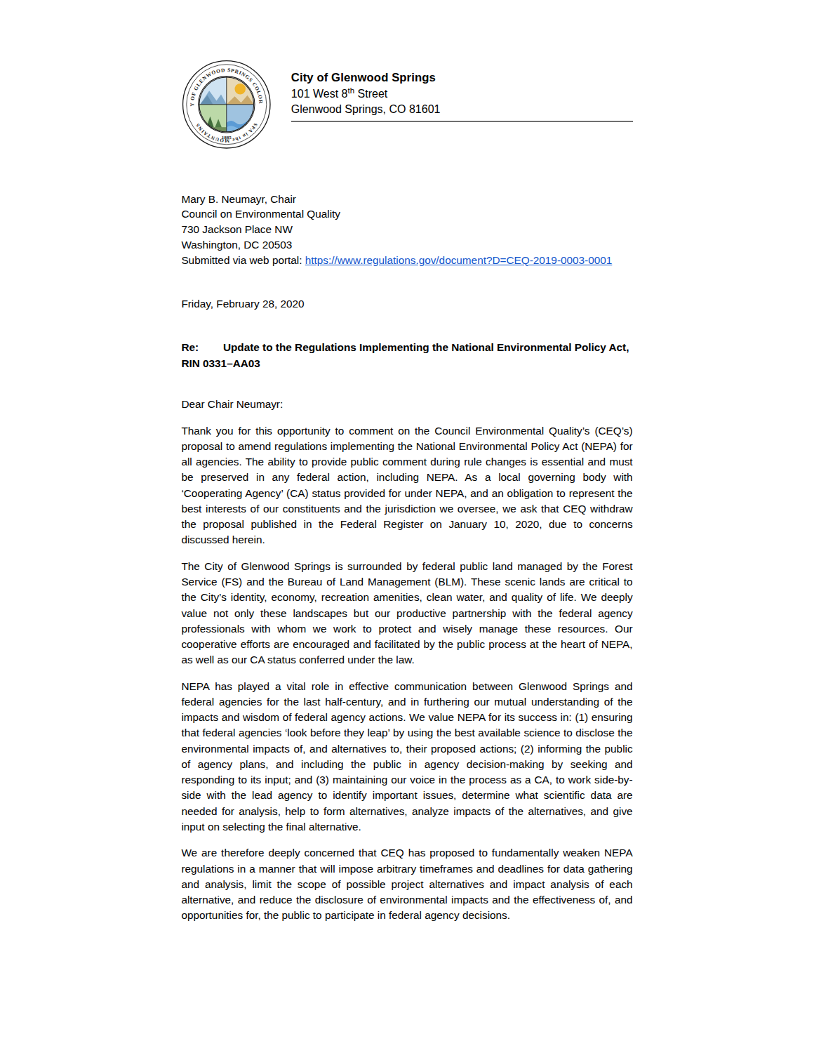CITY OF GLENWOOD SPRINGS COLORADO SPA in the MOUNTAINS 1885
City of Glenwood Springs
101 West 8th Street
Glenwood Springs, CO 81601
Mary B. Neumayr, Chair
Council on Environmental Quality
730 Jackson Place NW
Washington, DC 20503
Submitted via web portal: https://www.regulations.gov/document?D=CEQ-2019-0003-0001
Friday, February 28, 2020
Re: Update to the Regulations Implementing the National Environmental Policy Act, RIN 0331–AA03
Dear Chair Neumayr:
Thank you for this opportunity to comment on the Council Environmental Quality’s (CEQ’s) proposal to amend regulations implementing the National Environmental Policy Act (NEPA) for all agencies. The ability to provide public comment during rule changes is essential and must be preserved in any federal action, including NEPA. As a local governing body with ‘Cooperating Agency’ (CA) status provided for under NEPA, and an obligation to represent the best interests of our constituents and the jurisdiction we oversee, we ask that CEQ withdraw the proposal published in the Federal Register on January 10, 2020, due to concerns discussed herein.
The City of Glenwood Springs is surrounded by federal public land managed by the Forest Service (FS) and the Bureau of Land Management (BLM). These scenic lands are critical to the City’s identity, economy, recreation amenities, clean water, and quality of life. We deeply value not only these landscapes but our productive partnership with the federal agency professionals with whom we work to protect and wisely manage these resources. Our cooperative efforts are encouraged and facilitated by the public process at the heart of NEPA, as well as our CA status conferred under the law.
NEPA has played a vital role in effective communication between Glenwood Springs and federal agencies for the last half-century, and in furthering our mutual understanding of the impacts and wisdom of federal agency actions. We value NEPA for its success in: (1) ensuring that federal agencies ‘look before they leap’ by using the best available science to disclose the environmental impacts of, and alternatives to, their proposed actions; (2) informing the public of agency plans, and including the public in agency decision-making by seeking and responding to its input; and (3) maintaining our voice in the process as a CA, to work side-by-side with the lead agency to identify important issues, determine what scientific data are needed for analysis, help to form alternatives, analyze impacts of the alternatives, and give input on selecting the final alternative.
We are therefore deeply concerned that CEQ has proposed to fundamentally weaken NEPA regulations in a manner that will impose arbitrary timeframes and deadlines for data gathering and analysis, limit the scope of possible project alternatives and impact analysis of each alternative, and reduce the disclosure of environmental impacts and the effectiveness of, and opportunities for, the public to participate in federal agency decisions.